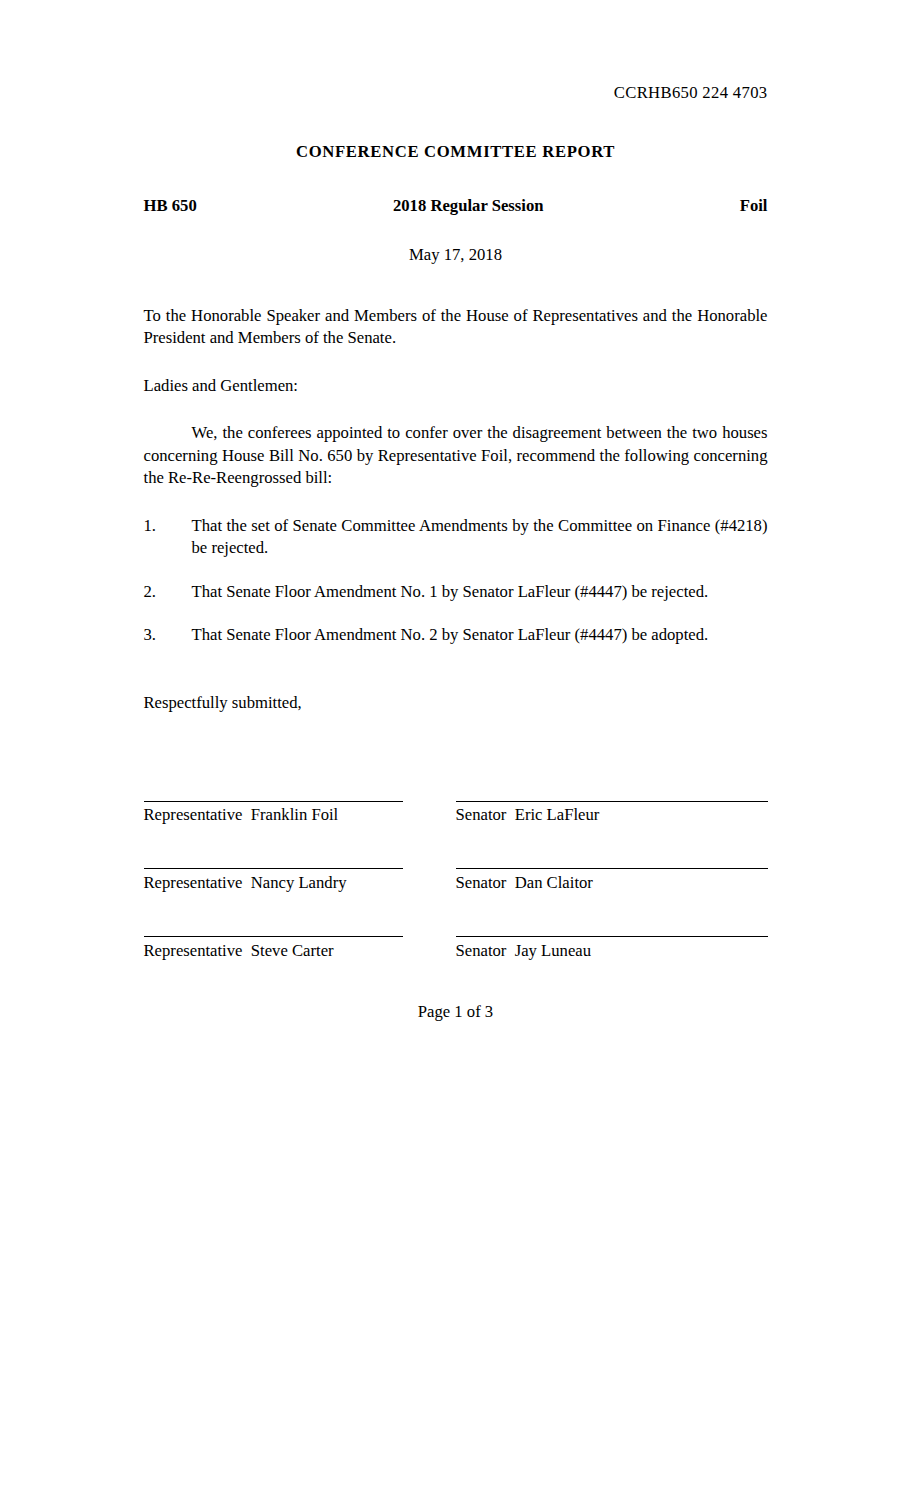CCRHB650 224 4703
Conference Committee Report
HB 650 2018 Regular Session Foil
May 17, 2018
To the Honorable Speaker and Members of the House of Representatives and the Honorable President and Members of the Senate.
Ladies and Gentlemen:
We, the conferees appointed to confer over the disagreement between the two houses concerning House Bill No. 650 by Representative Foil, recommend the following concerning the Re-Re-Reengrossed bill:
That the set of Senate Committee Amendments by the Committee on Finance (#4218) be rejected.
That Senate Floor Amendment No. 1 by Senator LaFleur (#4447) be rejected.
That Senate Floor Amendment No. 2 by Senator LaFleur (#4447) be adopted.
Respectfully submitted,
| Representative Franklin Foil | Senator Eric LaFleur |
| Representative Nancy Landry | Senator Dan Claitor |
| Representative Steve Carter | Senator Jay Luneau |
Page 1 of 3